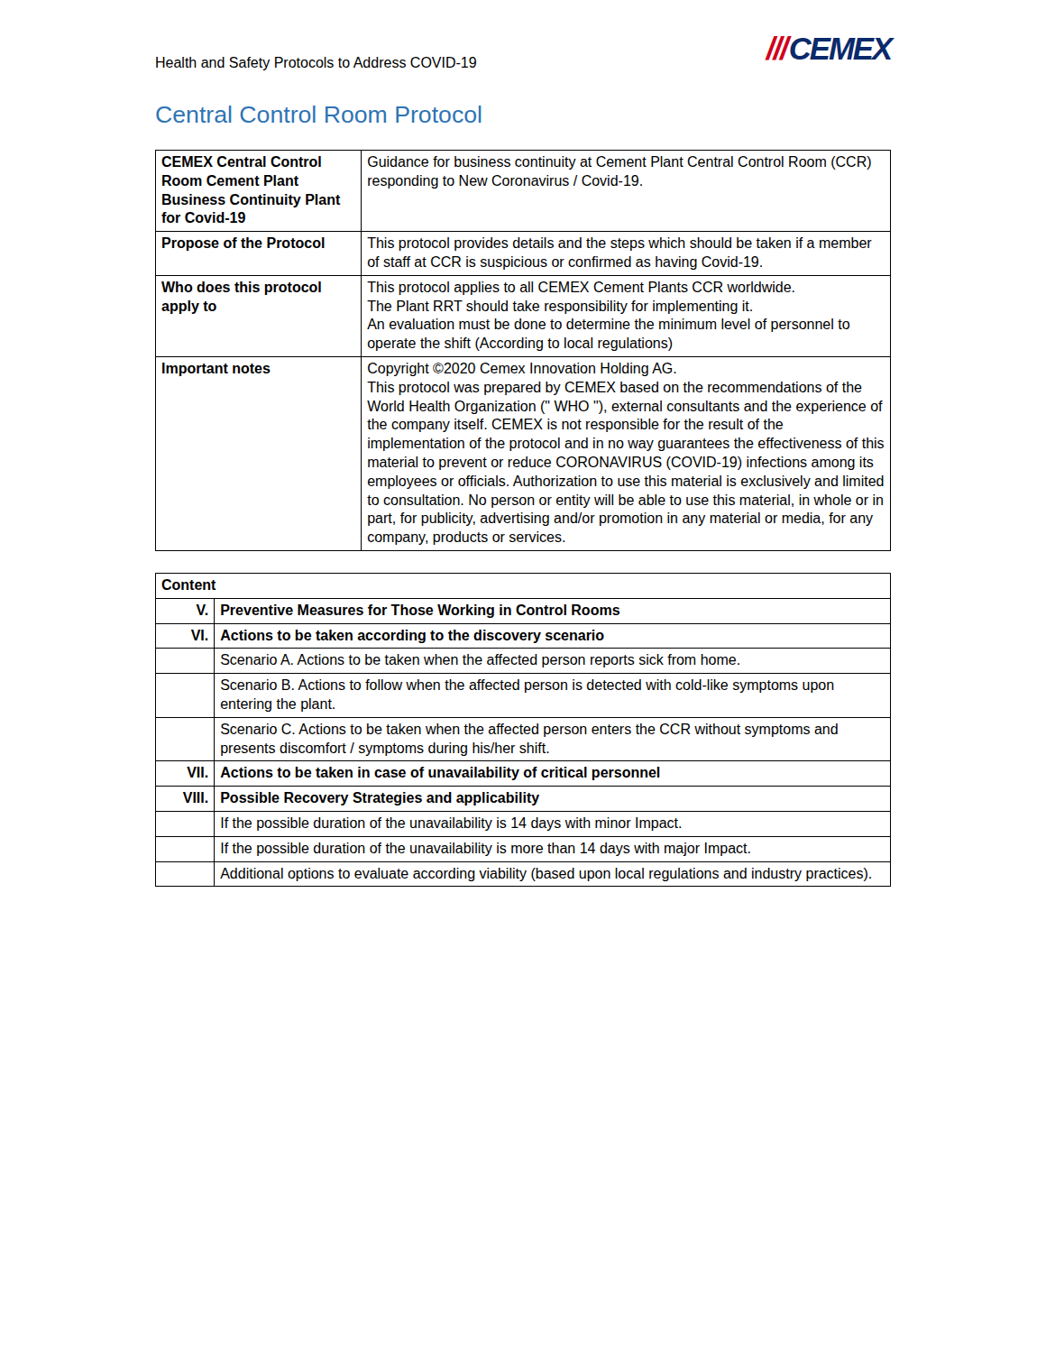///CEMEX
Health and Safety Protocols to Address COVID-19
Central Control Room Protocol
| CEMEX Central Control Room Cement Plant Business Continuity Plant for Covid-19 | Guidance for business continuity at Cement Plant Central Control Room (CCR) responding to New Coronavirus / Covid-19. |
| Propose of the Protocol | This protocol provides details and the steps which should be taken if a member of staff at CCR is suspicious or confirmed as having Covid-19. |
| Who does this protocol apply to | This protocol applies to all CEMEX Cement Plants CCR worldwide. The Plant RRT should take responsibility for implementing it. An evaluation must be done to determine the minimum level of personnel to operate the shift (According to local regulations) |
| Important notes | Copyright ©2020 Cemex Innovation Holding AG. This protocol was prepared by CEMEX based on the recommendations of the World Health Organization (" WHO "), external consultants and the experience of the company itself. CEMEX is not responsible for the result of the implementation of the protocol and in no way guarantees the effectiveness of this material to prevent or reduce CORONAVIRUS (COVID-19) infections among its employees or officials. Authorization to use this material is exclusively and limited to consultation. No person or entity will be able to use this material, in whole or in part, for publicity, advertising and/or promotion in any material or media, for any company, products or services. |
| Content |
| V. | Preventive Measures for Those Working in Control Rooms |
| VI. | Actions to be taken according to the discovery scenario |
| | Scenario A. Actions to be taken when the affected person reports sick from home. |
| | Scenario B. Actions to follow when the affected person is detected with cold-like symptoms upon entering the plant. |
| | Scenario C. Actions to be taken when the affected person enters the CCR without symptoms and presents discomfort / symptoms during his/her shift. |
| VII. | Actions to be taken in case of unavailability of critical personnel |
| VIII. | Possible Recovery Strategies and applicability |
| | If the possible duration of the unavailability is 14 days with minor Impact. |
| | If the possible duration of the unavailability is more than 14 days with major Impact. |
| | Additional options to evaluate according viability (based upon local regulations and industry practices). |